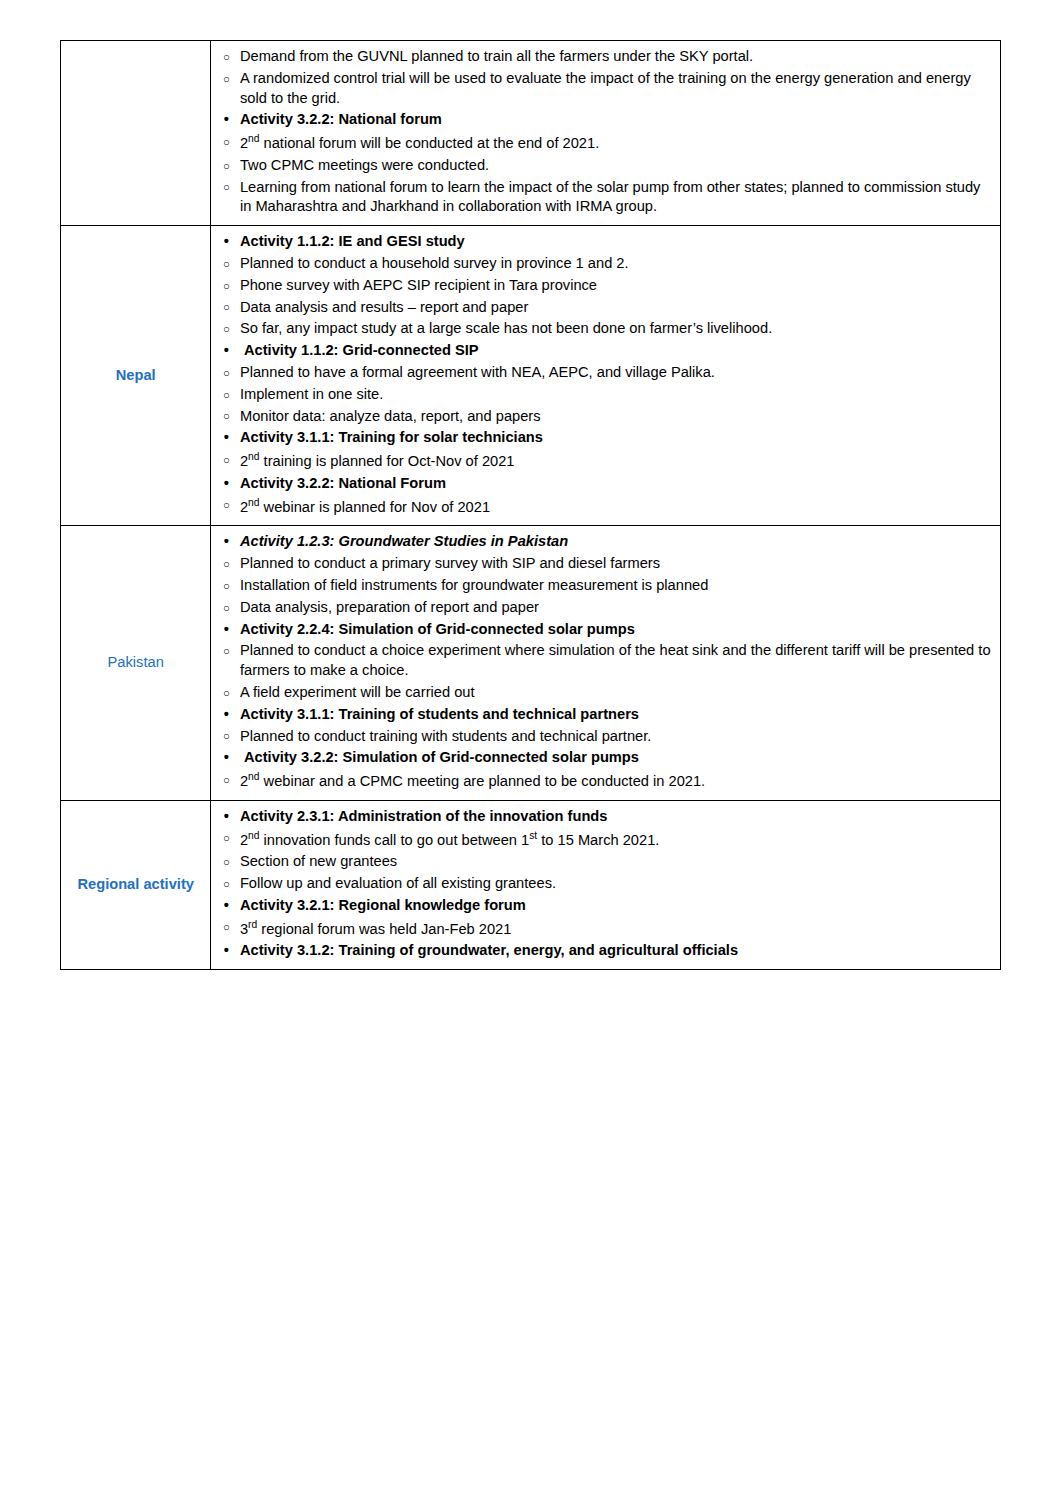| | Demand from the GUVNL planned to train all the farmers under the SKY portal. A randomized control trial will be used to evaluate the impact of the training on the energy generation and energy sold to the grid. Activity 3.2.2: National forum 2 nd national forum will be conducted at the end of 2021. Two CPMC meetings were conducted. Learning from national forum to learn the impact of the solar pump from other states; planned to commission study in Maharashtra and Jharkhand in collaboration with IRMA group. |
| Nepal | Activity 1.1.2: IE and GESI study Planned to conduct a household survey in province 1 and 2. Phone survey with AEPC SIP recipient in Tara province Data analysis and results – report and paper So far, any impact study at a large scale has not been done on farmer’s livelihood. Activity 1.1.2: Grid-connected SIP Planned to have a formal agreement with NEA, AEPC, and village Palika. Implement in one site. Monitor data: analyze data, report, and papers Activity 3.1.1: Training for solar technicians 2 nd training is planned for Oct-Nov of 2021 Activity 3.2.2: National Forum 2 nd webinar is planned for Nov of 2021 |
| Pakistan | Activity 1.2.3: Groundwater Studies in Pakistan Planned to conduct a primary survey with SIP and diesel farmers Installation of field instruments for groundwater measurement is planned Data analysis, preparation of report and paper Activity 2.2.4: Simulation of Grid-connected solar pumps Planned to conduct a choice experiment where simulation of the heat sink and the different tariff will be presented to farmers to make a choice. A field experiment will be carried out Activity 3.1.1: Training of students and technical partners Planned to conduct training with students and technical partner. Activity 3.2.2: Simulation of Grid-connected solar pumps 2 nd webinar and a CPMC meeting are planned to be conducted in 2021. |
| Regional activity | Activity 2.3.1: Administration of the innovation funds 2 nd innovation funds call to go out between 1 st to 15 March 2021. Section of new grantees Follow up and evaluation of all existing grantees. Activity 3.2.1: Regional knowledge forum 3 rd regional forum was held Jan-Feb 2021 Activity 3.1.2: Training of groundwater, energy, and agricultural officials |